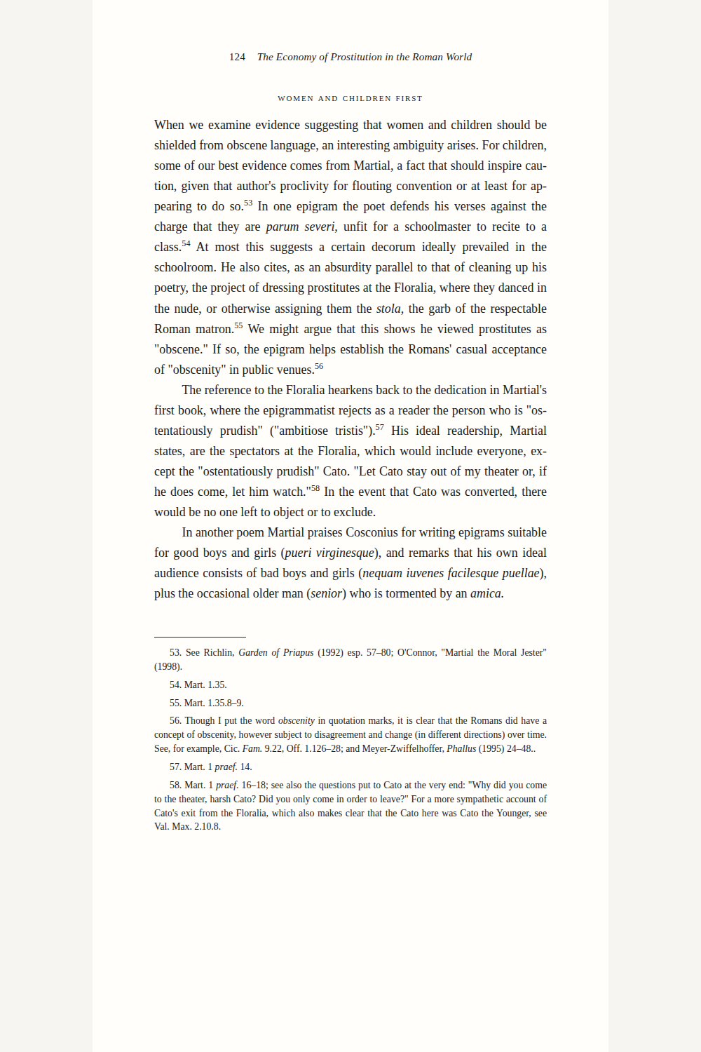124 The Economy of Prostitution in the Roman World
Women and Children First
When we examine evidence suggesting that women and children should be shielded from obscene language, an interesting ambiguity arises. For children, some of our best evidence comes from Martial, a fact that should inspire caution, given that author's proclivity for flouting convention or at least for appearing to do so.53 In one epigram the poet defends his verses against the charge that they are parum severi, unfit for a schoolmaster to recite to a class.54 At most this suggests a certain decorum ideally prevailed in the schoolroom. He also cites, as an absurdity parallel to that of cleaning up his poetry, the project of dressing prostitutes at the Floralia, where they danced in the nude, or otherwise assigning them the stola, the garb of the respectable Roman matron.55 We might argue that this shows he viewed prostitutes as "obscene." If so, the epigram helps establish the Romans' casual acceptance of "obscenity" in public venues.56
The reference to the Floralia hearkens back to the dedication in Martial's first book, where the epigrammatist rejects as a reader the person who is "ostentatiously prudish" ("ambitiose tristis").57 His ideal readership, Martial states, are the spectators at the Floralia, which would include everyone, except the "ostentatiously prudish" Cato. "Let Cato stay out of my theater or, if he does come, let him watch."58 In the event that Cato was converted, there would be no one left to object or to exclude.
In another poem Martial praises Cosconius for writing epigrams suitable for good boys and girls (pueri virginesque), and remarks that his own ideal audience consists of bad boys and girls (nequam iuvenes facilesque puellae), plus the occasional older man (senior) who is tormented by an amica.
53. See Richlin, Garden of Priapus (1992) esp. 57–80; O'Connor, "Martial the Moral Jester" (1998).
54. Mart. 1.35.
55. Mart. 1.35.8–9.
56. Though I put the word obscenity in quotation marks, it is clear that the Romans did have a concept of obscenity, however subject to disagreement and change (in different directions) over time. See, for example, Cic. Fam. 9.22, Off. 1.126–28; and Meyer-Zwiffelhoffer, Phallus (1995) 24–48..
57. Mart. 1 praef. 14.
58. Mart. 1 praef. 16–18; see also the questions put to Cato at the very end: "Why did you come to the theater, harsh Cato? Did you only come in order to leave?" For a more sympathetic account of Cato's exit from the Floralia, which also makes clear that the Cato here was Cato the Younger, see Val. Max. 2.10.8.